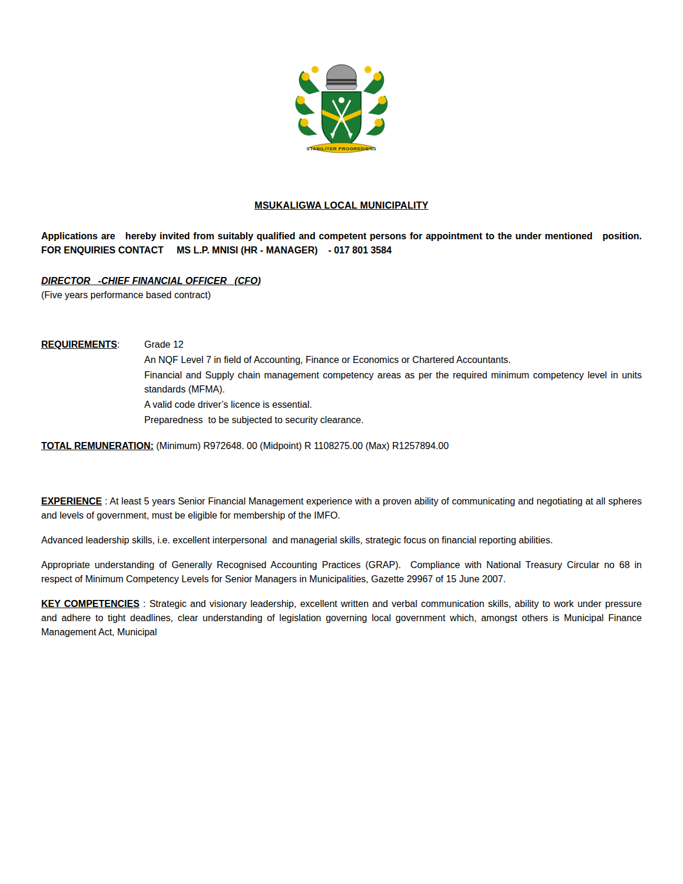STABILITER PROGREDIENS
MSUKALIGWA LOCAL MUNICIPALITY
Applications are hereby invited from suitably qualified and competent persons for appointment to the under mentioned position. FOR ENQUIRIES CONTACT MS L.P. MNISI (HR - MANAGER) - 017 801 3584
DIRECTOR -CHIEF FINANCIAL OFFICER (CFO)
(Five years performance based contract)
| REQUIREMENTS : | Grade 12 An NQF Level 7 in field of Accounting, Finance or Economics or Chartered Accountants. Financial and Supply chain management competency areas as per the required minimum competency level in units standards (MFMA). A valid code driver’s licence is essential. Preparedness to be subjected to security clearance. |
TOTAL REMUNERATION: (Minimum) R972648. 00 (Midpoint) R 1108275.00 (Max) R1257894.00
EXPERIENCE : At least 5 years Senior Financial Management experience with a proven ability of communicating and negotiating at all spheres and levels of government, must be eligible for membership of the IMFO.
Advanced leadership skills, i.e. excellent interpersonal and managerial skills, strategic focus on financial reporting abilities.
Appropriate understanding of Generally Recognised Accounting Practices (GRAP). Compliance with National Treasury Circular no 68 in respect of Minimum Competency Levels for Senior Managers in Municipalities, Gazette 29967 of 15 June 2007.
KEY COMPETENCIES : Strategic and visionary leadership, excellent written and verbal communication skills, ability to work under pressure and adhere to tight deadlines, clear understanding of legislation governing local government which, amongst others is Municipal Finance Management Act, Municipal